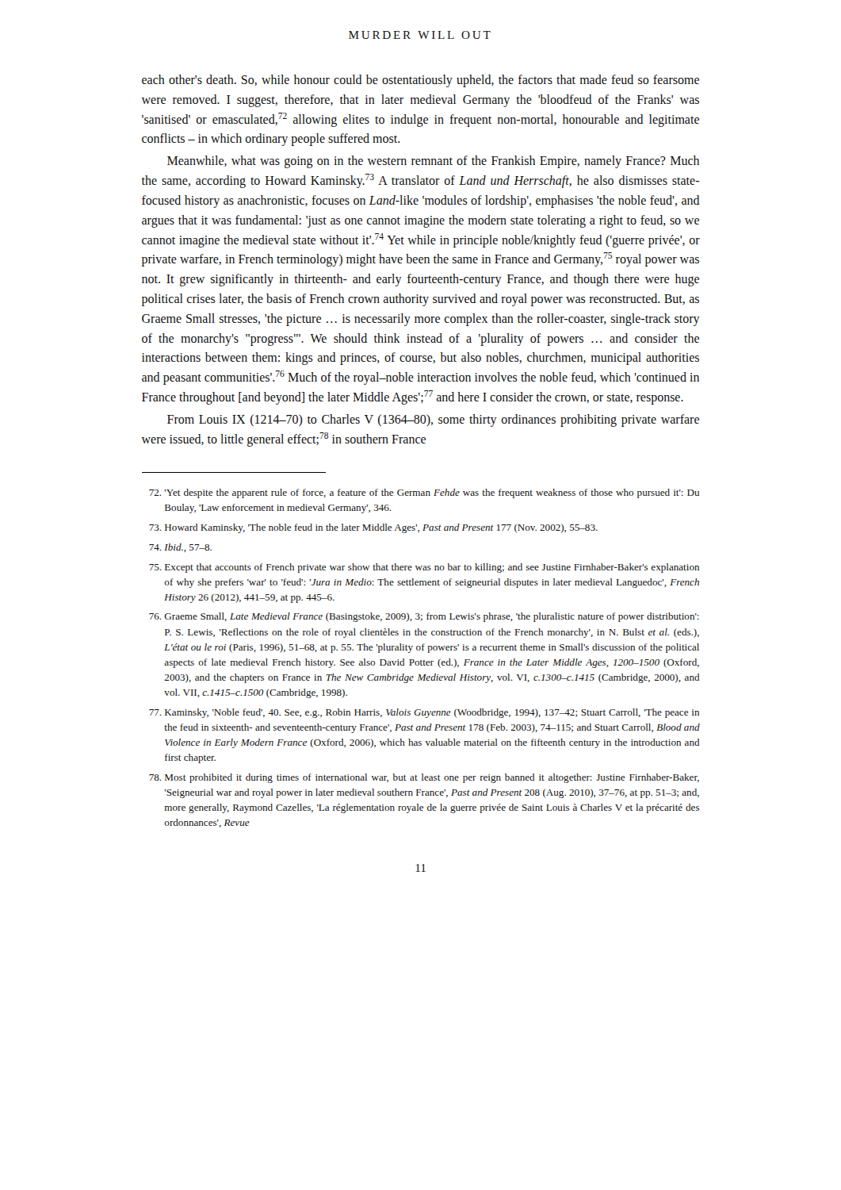MURDER WILL OUT
each other's death. So, while honour could be ostentatiously upheld, the factors that made feud so fearsome were removed. I suggest, therefore, that in later medieval Germany the 'bloodfeud of the Franks' was 'sanitised' or emasculated,72 allowing elites to indulge in frequent non-mortal, honourable and legitimate conflicts – in which ordinary people suffered most.
Meanwhile, what was going on in the western remnant of the Frankish Empire, namely France? Much the same, according to Howard Kaminsky.73 A translator of Land und Herrschaft, he also dismisses state-focused history as anachronistic, focuses on Land-like 'modules of lordship', emphasises 'the noble feud', and argues that it was fundamental: 'just as one cannot imagine the modern state tolerating a right to feud, so we cannot imagine the medieval state without it'.74 Yet while in principle noble/knightly feud ('guerre privée', or private warfare, in French terminology) might have been the same in France and Germany,75 royal power was not. It grew significantly in thirteenth- and early fourteenth-century France, and though there were huge political crises later, the basis of French crown authority survived and royal power was reconstructed. But, as Graeme Small stresses, 'the picture … is necessarily more complex than the roller-coaster, single-track story of the monarchy's "progress"'. We should think instead of a 'plurality of powers … and consider the interactions between them: kings and princes, of course, but also nobles, churchmen, municipal authorities and peasant communities'.76 Much of the royal–noble interaction involves the noble feud, which 'continued in France throughout [and beyond] the later Middle Ages';77 and here I consider the crown, or state, response.
From Louis IX (1214–70) to Charles V (1364–80), some thirty ordinances prohibiting private warfare were issued, to little general effect;78 in southern France
'Yet despite the apparent rule of force, a feature of the German Fehde was the frequent weakness of those who pursued it': Du Boulay, 'Law enforcement in medieval Germany', 346.
Howard Kaminsky, 'The noble feud in the later Middle Ages', Past and Present 177 (Nov. 2002), 55–83.
Ibid., 57–8.
Except that accounts of French private war show that there was no bar to killing; and see Justine Firnhaber-Baker's explanation of why she prefers 'war' to 'feud': 'Jura in Medio: The settlement of seigneurial disputes in later medieval Languedoc', French History 26 (2012), 441–59, at pp. 445–6.
Graeme Small, Late Medieval France (Basingstoke, 2009), 3; from Lewis's phrase, 'the pluralistic nature of power distribution': P. S. Lewis, 'Reflections on the role of royal clientèles in the construction of the French monarchy', in N. Bulst et al. (eds.), L'état ou le roi (Paris, 1996), 51–68, at p. 55. The 'plurality of powers' is a recurrent theme in Small's discussion of the political aspects of late medieval French history. See also David Potter (ed.), France in the Later Middle Ages, 1200–1500 (Oxford, 2003), and the chapters on France in The New Cambridge Medieval History, vol. VI, c.1300–c.1415 (Cambridge, 2000), and vol. VII, c.1415–c.1500 (Cambridge, 1998).
Kaminsky, 'Noble feud', 40. See, e.g., Robin Harris, Valois Guyenne (Woodbridge, 1994), 137–42; Stuart Carroll, 'The peace in the feud in sixteenth- and seventeenth-century France', Past and Present 178 (Feb. 2003), 74–115; and Stuart Carroll, Blood and Violence in Early Modern France (Oxford, 2006), which has valuable material on the fifteenth century in the introduction and first chapter.
Most prohibited it during times of international war, but at least one per reign banned it altogether: Justine Firnhaber-Baker, 'Seigneurial war and royal power in later medieval southern France', Past and Present 208 (Aug. 2010), 37–76, at pp. 51–3; and, more generally, Raymond Cazelles, 'La réglementation royale de la guerre privée de Saint Louis à Charles V et la précarité des ordonnances', Revue
11